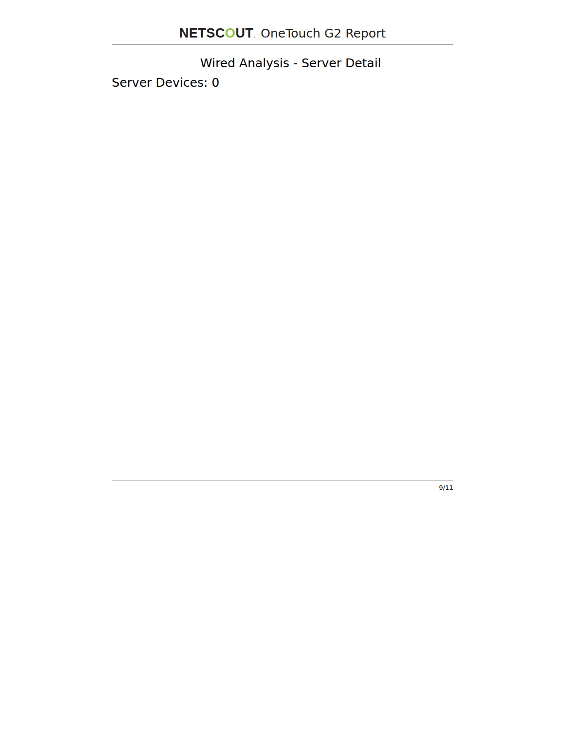NETSCOUT.
OneTouch G2 Report
Wired Analysis - Server Detail
Server Devices: 0
9/11